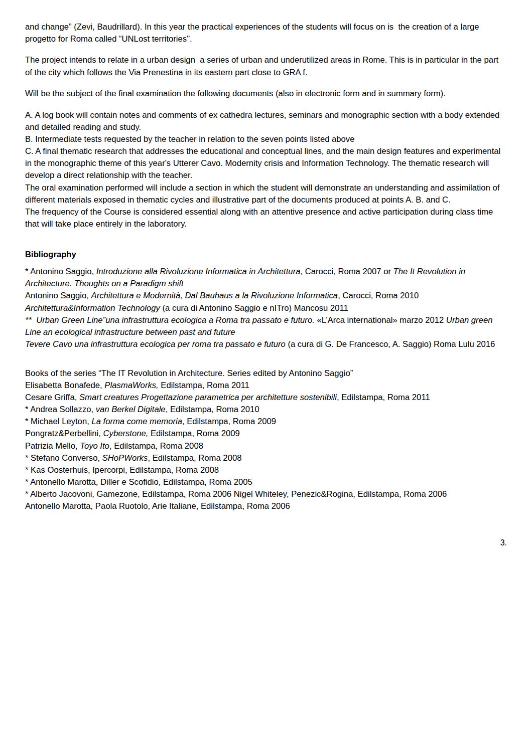and change” (Zevi, Baudrillard). In this year the practical experiences of the students will focus on is the creation of a large progetto for Roma called “UNLost territories".
The project intends to relate in a urban design a series of urban and underutilized areas in Rome. This is in particular in the part of the city which follows the Via Prenestina in its eastern part close to GRA f.
Will be the subject of the final examination the following documents (also in electronic form and in summary form).
A. A log book will contain notes and comments of ex cathedra lectures, seminars and monographic section with a body extended and detailed reading and study.
B. Intermediate tests requested by the teacher in relation to the seven points listed above
C. A final thematic research that addresses the educational and conceptual lines, and the main design features and experimental in the monographic theme of this year's Utterer Cavo. Modernity crisis and Information Technology. The thematic research will develop a direct relationship with the teacher.
The oral examination performed will include a section in which the student will demonstrate an understanding and assimilation of different materials exposed in thematic cycles and illustrative part of the documents produced at points A. B. and C.
The frequency of the Course is considered essential along with an attentive presence and active participation during class time that will take place entirely in the laboratory.
Bibliography
* Antonino Saggio, Introduzione alla Rivoluzione Informatica in Architettura, Carocci, Roma 2007 or The It Revolution in Architecture. Thoughts on a Paradigm shift
Antonino Saggio, Architettura e Modernità, Dal Bauhaus a la Rivoluzione Informatica, Carocci, Roma 2010
Architettura&Information Technology (a cura di Antonino Saggio e nITro) Mancosu 2011
** Urban Green Line”una infrastruttura ecologica a Roma tra passato e futuro. «L’Arca international» marzo 2012 Urban green Line an ecological infrastructure between past and future
Tevere Cavo una infrastruttura ecologica per roma tra passato e futuro (a cura di G. De Francesco, A. Saggio) Roma Lulu 2016
Books of the series “The IT Revolution in Architecture. Series edited by Antonino Saggio”
Elisabetta Bonafede, PlasmaWorks, Edilstampa, Roma 2011
Cesare Griffa, Smart creatures Progettazione parametrica per architetture sostenibili, Edilstampa, Roma 2011
* Andrea Sollazzo, van Berkel Digitale, Edilstampa, Roma 2010
* Michael Leyton, La forma come memoria, Edilstampa, Roma 2009
Pongratz&Perbellini, Cyberstone, Edilstampa, Roma 2009
Patrizia Mello, Toyo Ito, Edilstampa, Roma 2008
* Stefano Converso, SHoPWorks, Edilstampa, Roma 2008
* Kas Oosterhuis, Ipercorpi, Edilstampa, Roma 2008
* Antonello Marotta, Diller e Scofidio, Edilstampa, Roma 2005
* Alberto Jacovoni, Gamezone, Edilstampa, Roma 2006 Nigel Whiteley, Penezic&Rogina, Edilstampa, Roma 2006
Antonello Marotta, Paola Ruotolo, Arie Italiane, Edilstampa, Roma 2006
3.